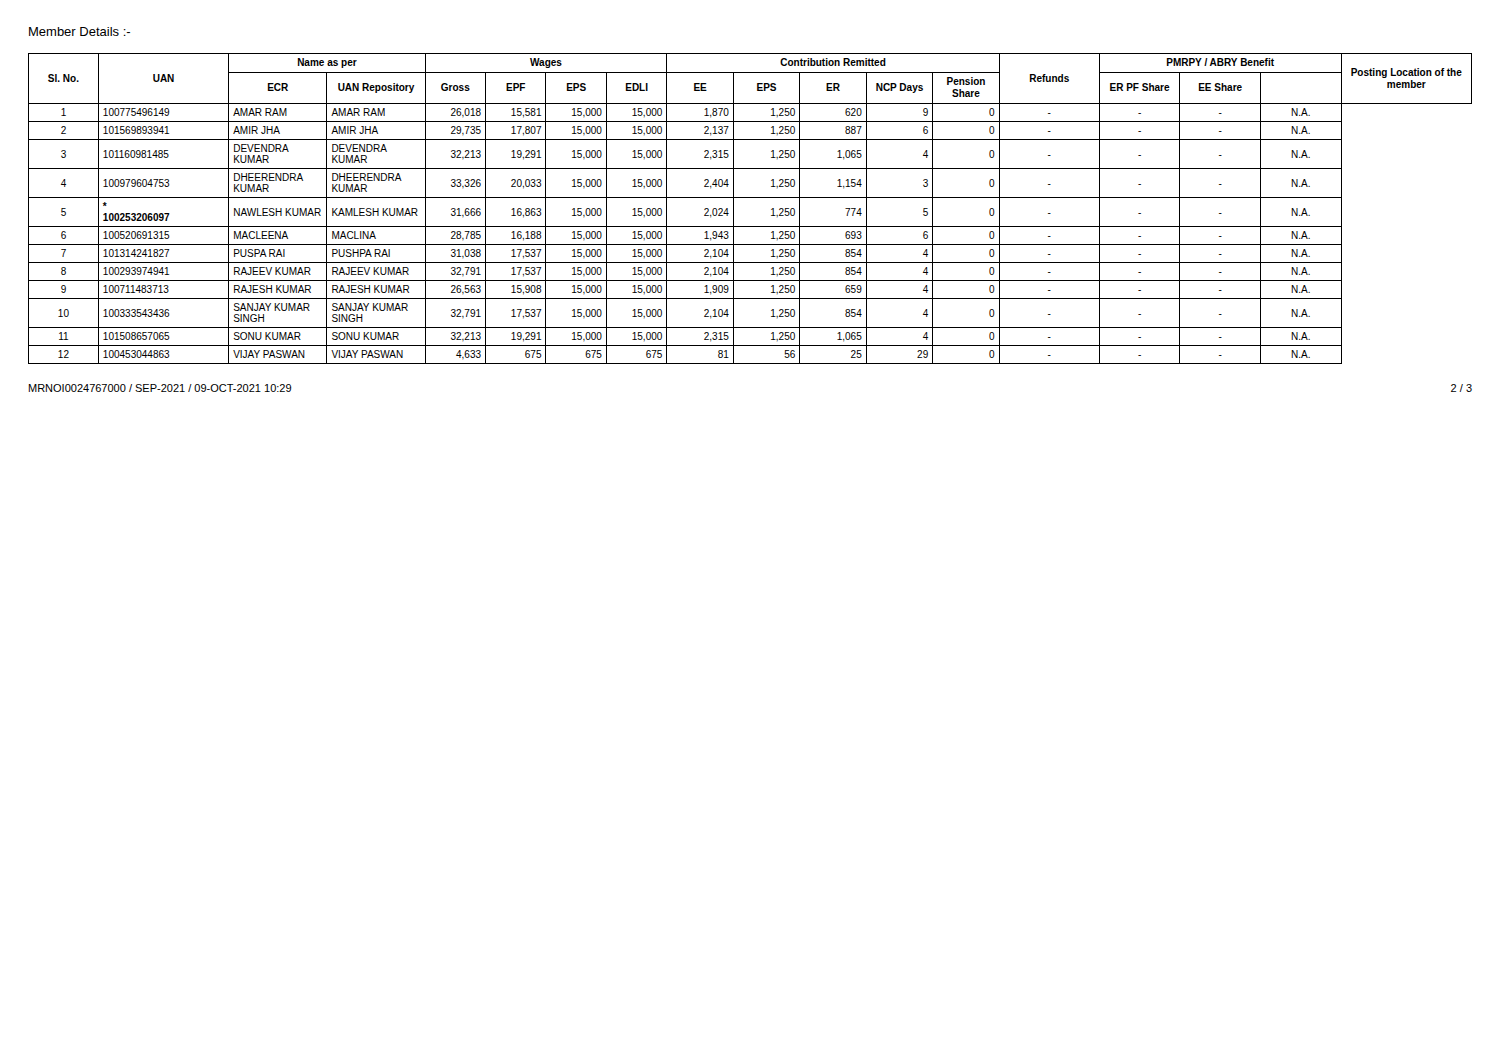Member Details :-
| Sl. No. | UAN | Name as per | Wages | Contribution Remitted | Refunds | PMRPY / ABRY Benefit | Posting Location of the member |
| --- | --- | --- | --- | --- | --- | --- | --- |
| ECR | UAN Repository | Gross | EPF | EPS | EDLI | EE | EPS | ER | NCP Days | Pension Share | ER PF Share | EE Share |
| 1 | 100775496149 | AMAR RAM | AMAR RAM | 26,018 | 15,581 | 15,000 | 15,000 | 1,870 | 1,250 | 620 | 9 | 0 | - | - | - | N.A. |
| 2 | 101569893941 | AMIR JHA | AMIR JHA | 29,735 | 17,807 | 15,000 | 15,000 | 2,137 | 1,250 | 887 | 6 | 0 | - | - | - | N.A. |
| 3 | 101160981485 | DEVENDRA KUMAR | DEVENDRA KUMAR | 32,213 | 19,291 | 15,000 | 15,000 | 2,315 | 1,250 | 1,065 | 4 | 0 | - | - | - | N.A. |
| 4 | 100979604753 | DHEERENDRA KUMAR | DHEERENDRA KUMAR | 33,326 | 20,033 | 15,000 | 15,000 | 2,404 | 1,250 | 1,154 | 3 | 0 | - | - | - | N.A. |
| 5 | * 100253206097 | NAWLESH KUMAR | KAMLESH KUMAR | 31,666 | 16,863 | 15,000 | 15,000 | 2,024 | 1,250 | 774 | 5 | 0 | - | - | - | N.A. |
| 6 | 100520691315 | MACLEENA | MACLINA | 28,785 | 16,188 | 15,000 | 15,000 | 1,943 | 1,250 | 693 | 6 | 0 | - | - | - | N.A. |
| 7 | 101314241827 | PUSPA RAI | PUSHPA RAI | 31,038 | 17,537 | 15,000 | 15,000 | 2,104 | 1,250 | 854 | 4 | 0 | - | - | - | N.A. |
| 8 | 100293974941 | RAJEEV KUMAR | RAJEEV KUMAR | 32,791 | 17,537 | 15,000 | 15,000 | 2,104 | 1,250 | 854 | 4 | 0 | - | - | - | N.A. |
| 9 | 100711483713 | RAJESH KUMAR | RAJESH KUMAR | 26,563 | 15,908 | 15,000 | 15,000 | 1,909 | 1,250 | 659 | 4 | 0 | - | - | - | N.A. |
| 10 | 100333543436 | SANJAY KUMAR SINGH | SANJAY KUMAR SINGH | 32,791 | 17,537 | 15,000 | 15,000 | 2,104 | 1,250 | 854 | 4 | 0 | - | - | - | N.A. |
| 11 | 101508657065 | SONU KUMAR | SONU KUMAR | 32,213 | 19,291 | 15,000 | 15,000 | 2,315 | 1,250 | 1,065 | 4 | 0 | - | - | - | N.A. |
| 12 | 100453044863 | VIJAY PASWAN | VIJAY PASWAN | 4,633 | 675 | 675 | 675 | 81 | 56 | 25 | 29 | 0 | - | - | - | N.A. |
MRNOI0024767000 / SEP-2021 / 09-OCT-2021 10:29 2 / 3